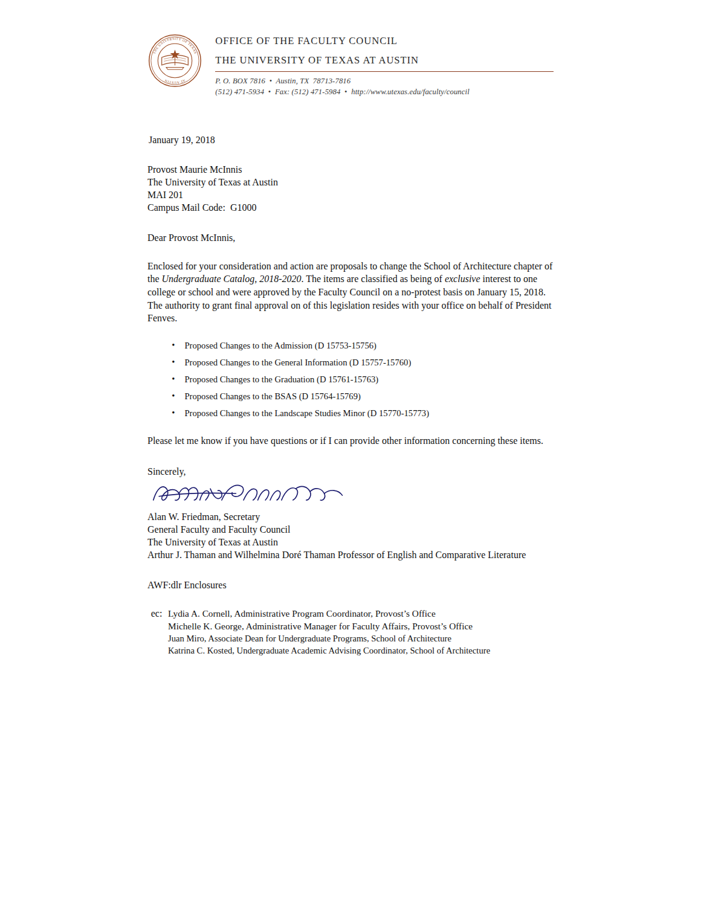THE UNIVERSITY OF TEXAS AT AUSTIN
Office of the Faculty Council
The University of Texas at Austin
P. O. BOX 7816 • Austin, TX 78713-7816
(512) 471-5934 • Fax: (512) 471-5984 • http://www.utexas.edu/faculty/council
January 19, 2018
Provost Maurie McInnis
The University of Texas at Austin
MAI 201
Campus Mail Code: G1000
Dear Provost McInnis,
Enclosed for your consideration and action are proposals to change the School of Architecture chapter of the Undergraduate Catalog, 2018-2020. The items are classified as being of exclusive interest to one college or school and were approved by the Faculty Council on a no-protest basis on January 15, 2018. The authority to grant final approval on of this legislation resides with your office on behalf of President Fenves.
Proposed Changes to the Admission (D 15753-15756)
Proposed Changes to the General Information (D 15757-15760)
Proposed Changes to the Graduation (D 15761-15763)
Proposed Changes to the BSAS (D 15764-15769)
Proposed Changes to the Landscape Studies Minor (D 15770-15773)
Please let me know if you have questions or if I can provide other information concerning these items.
Sincerely,
Alan W. Friedman, Secretary
General Faculty and Faculty Council
The University of Texas at Austin
Arthur J. Thaman and Wilhelmina Doré Thaman Professor of English and Comparative Literature
AWF:dlr Enclosures
ec:
Lydia A. Cornell, Administrative Program Coordinator, Provost’s Office
Michelle K. George, Administrative Manager for Faculty Affairs, Provost’s Office
Juan Miro, Associate Dean for Undergraduate Programs, School of Architecture
Katrina C. Kosted, Undergraduate Academic Advising Coordinator, School of Architecture